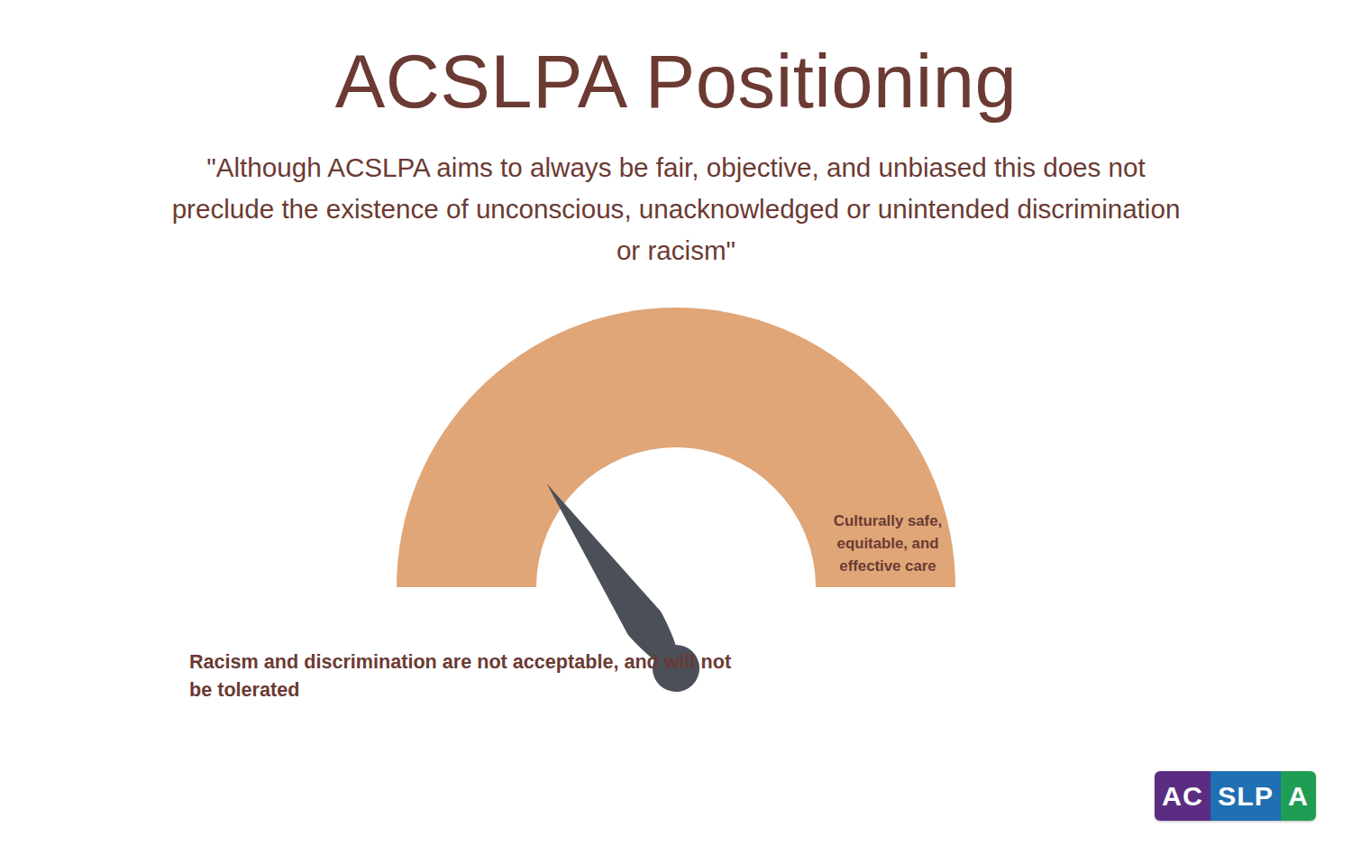ACSLPA Positioning
"Although ACSLPA aims to always be fair, objective, and unbiased this does not preclude the existence of unconscious, unacknowledged or unintended discrimination or racism"
Culturally safe, equitable, and effective care
Racism and discrimination are not acceptable, and will not be tolerated
AC SLP A